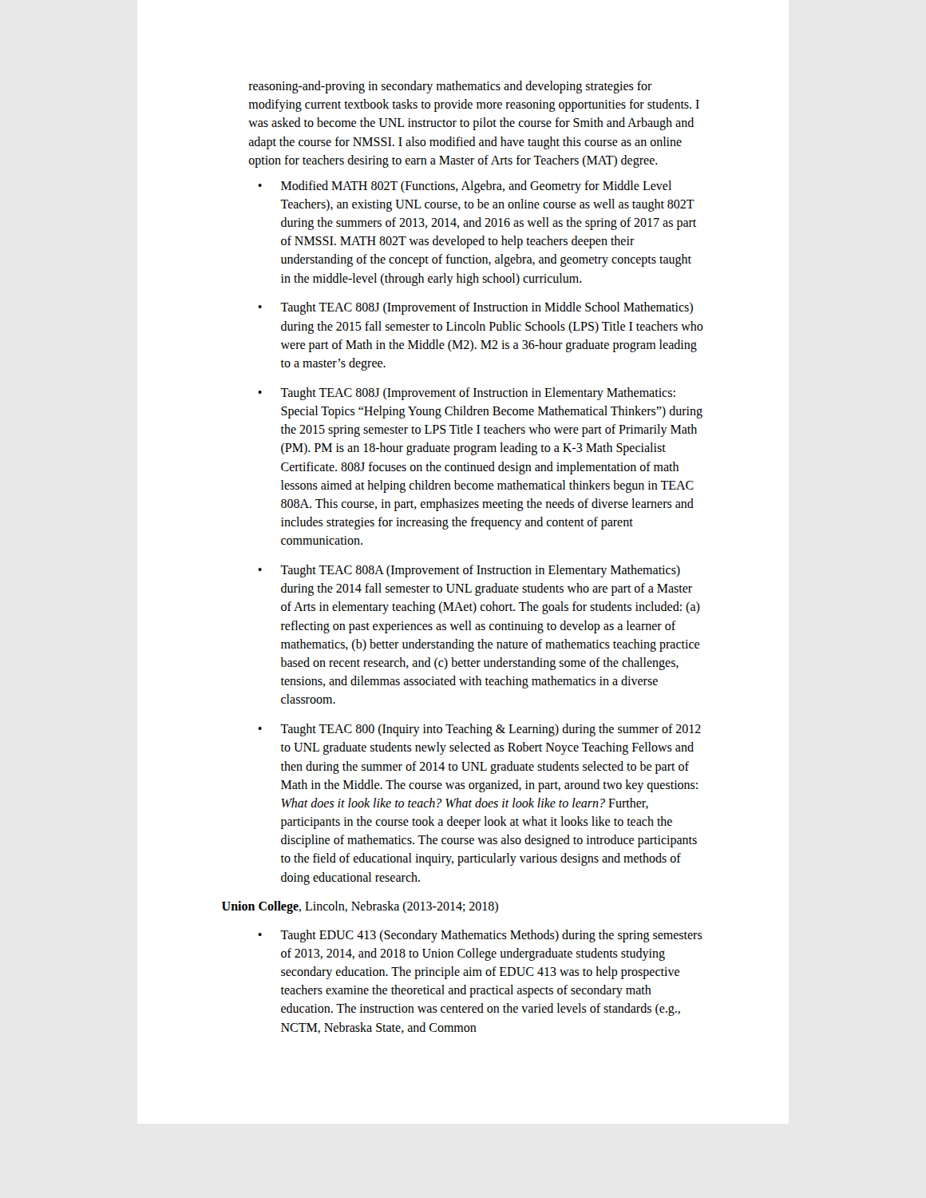reasoning-and-proving in secondary mathematics and developing strategies for modifying current textbook tasks to provide more reasoning opportunities for students. I was asked to become the UNL instructor to pilot the course for Smith and Arbaugh and adapt the course for NMSSI. I also modified and have taught this course as an online option for teachers desiring to earn a Master of Arts for Teachers (MAT) degree.
Modified MATH 802T (Functions, Algebra, and Geometry for Middle Level Teachers), an existing UNL course, to be an online course as well as taught 802T during the summers of 2013, 2014, and 2016 as well as the spring of 2017 as part of NMSSI. MATH 802T was developed to help teachers deepen their understanding of the concept of function, algebra, and geometry concepts taught in the middle-level (through early high school) curriculum.
Taught TEAC 808J (Improvement of Instruction in Middle School Mathematics) during the 2015 fall semester to Lincoln Public Schools (LPS) Title I teachers who were part of Math in the Middle (M2). M2 is a 36-hour graduate program leading to a master’s degree.
Taught TEAC 808J (Improvement of Instruction in Elementary Mathematics: Special Topics “Helping Young Children Become Mathematical Thinkers”) during the 2015 spring semester to LPS Title I teachers who were part of Primarily Math (PM). PM is an 18-hour graduate program leading to a K-3 Math Specialist Certificate. 808J focuses on the continued design and implementation of math lessons aimed at helping children become mathematical thinkers begun in TEAC 808A. This course, in part, emphasizes meeting the needs of diverse learners and includes strategies for increasing the frequency and content of parent communication.
Taught TEAC 808A (Improvement of Instruction in Elementary Mathematics) during the 2014 fall semester to UNL graduate students who are part of a Master of Arts in elementary teaching (MAet) cohort. The goals for students included: (a) reflecting on past experiences as well as continuing to develop as a learner of mathematics, (b) better understanding the nature of mathematics teaching practice based on recent research, and (c) better understanding some of the challenges, tensions, and dilemmas associated with teaching mathematics in a diverse classroom.
Taught TEAC 800 (Inquiry into Teaching & Learning) during the summer of 2012 to UNL graduate students newly selected as Robert Noyce Teaching Fellows and then during the summer of 2014 to UNL graduate students selected to be part of Math in the Middle. The course was organized, in part, around two key questions: What does it look like to teach? What does it look like to learn? Further, participants in the course took a deeper look at what it looks like to teach the discipline of mathematics. The course was also designed to introduce participants to the field of educational inquiry, particularly various designs and methods of doing educational research.
Union College, Lincoln, Nebraska (2013-2014; 2018)
Taught EDUC 413 (Secondary Mathematics Methods) during the spring semesters of 2013, 2014, and 2018 to Union College undergraduate students studying secondary education. The principle aim of EDUC 413 was to help prospective teachers examine the theoretical and practical aspects of secondary math education. The instruction was centered on the varied levels of standards (e.g., NCTM, Nebraska State, and Common